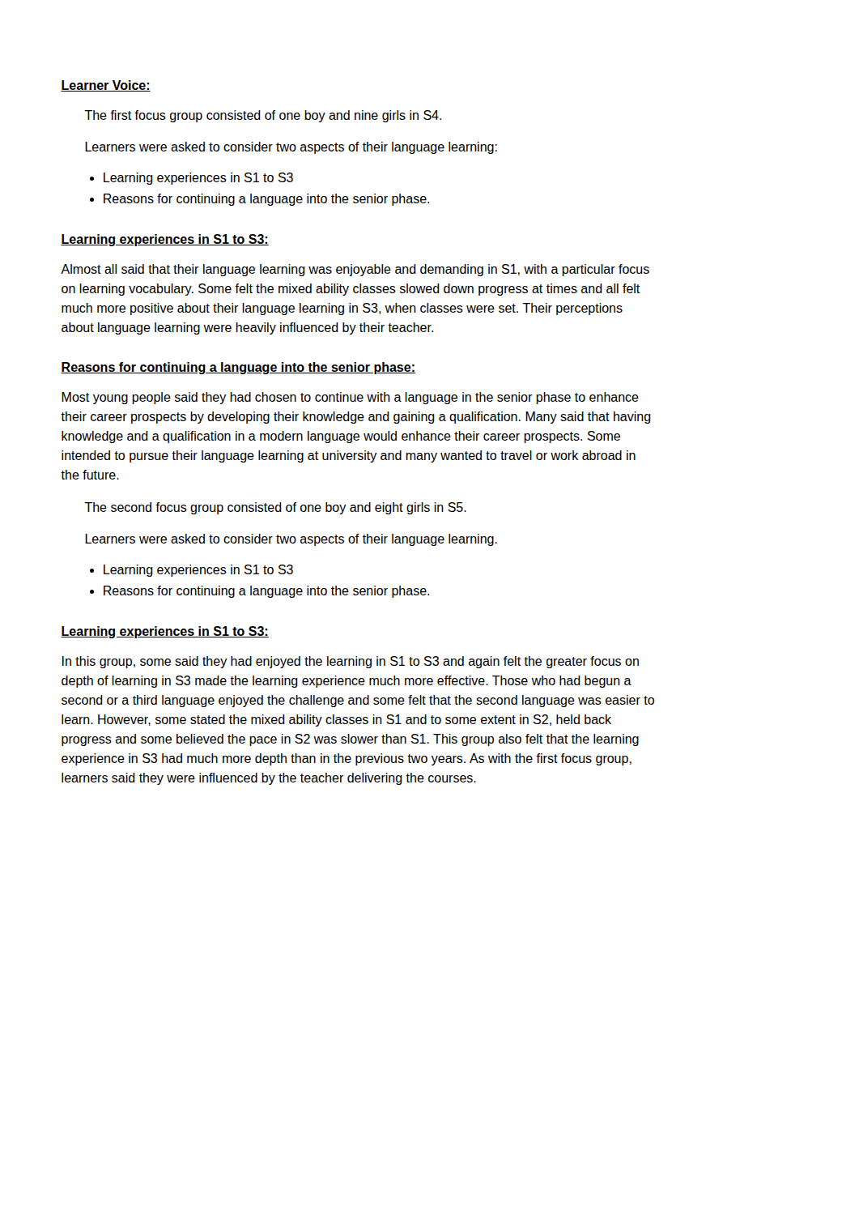Learner Voice:
The first focus group consisted of one boy and nine girls in S4.
Learners were asked to consider two aspects of their language learning:
Learning experiences in S1 to S3
Reasons for continuing a language into the senior phase.
Learning experiences in S1 to S3:
Almost all said that their language learning was enjoyable and demanding in S1, with a particular focus on learning vocabulary. Some felt the mixed ability classes slowed down progress at times and all felt much more positive about their language learning in S3, when classes were set. Their perceptions about language learning were heavily influenced by their teacher.
Reasons for continuing a language into the senior phase:
Most young people said they had chosen to continue with a language in the senior phase to enhance their career prospects by developing their knowledge and gaining a qualification. Many said that having knowledge and a qualification in a modern language would enhance their career prospects. Some intended to pursue their language learning at university and many wanted to travel or work abroad in the future.
The second focus group consisted of one boy and eight girls in S5.
Learners were asked to consider two aspects of their language learning.
Learning experiences in S1 to S3
Reasons for continuing a language into the senior phase.
Learning experiences in S1 to S3:
In this group, some said they had enjoyed the learning in S1 to S3 and again felt the greater focus on depth of learning in S3 made the learning experience much more effective. Those who had begun a second or a third language enjoyed the challenge and some felt that the second language was easier to learn. However, some stated the mixed ability classes in S1 and to some extent in S2, held back progress and some believed the pace in S2 was slower than S1. This group also felt that the learning experience in S3 had much more depth than in the previous two years. As with the first focus group, learners said they were influenced by the teacher delivering the courses.